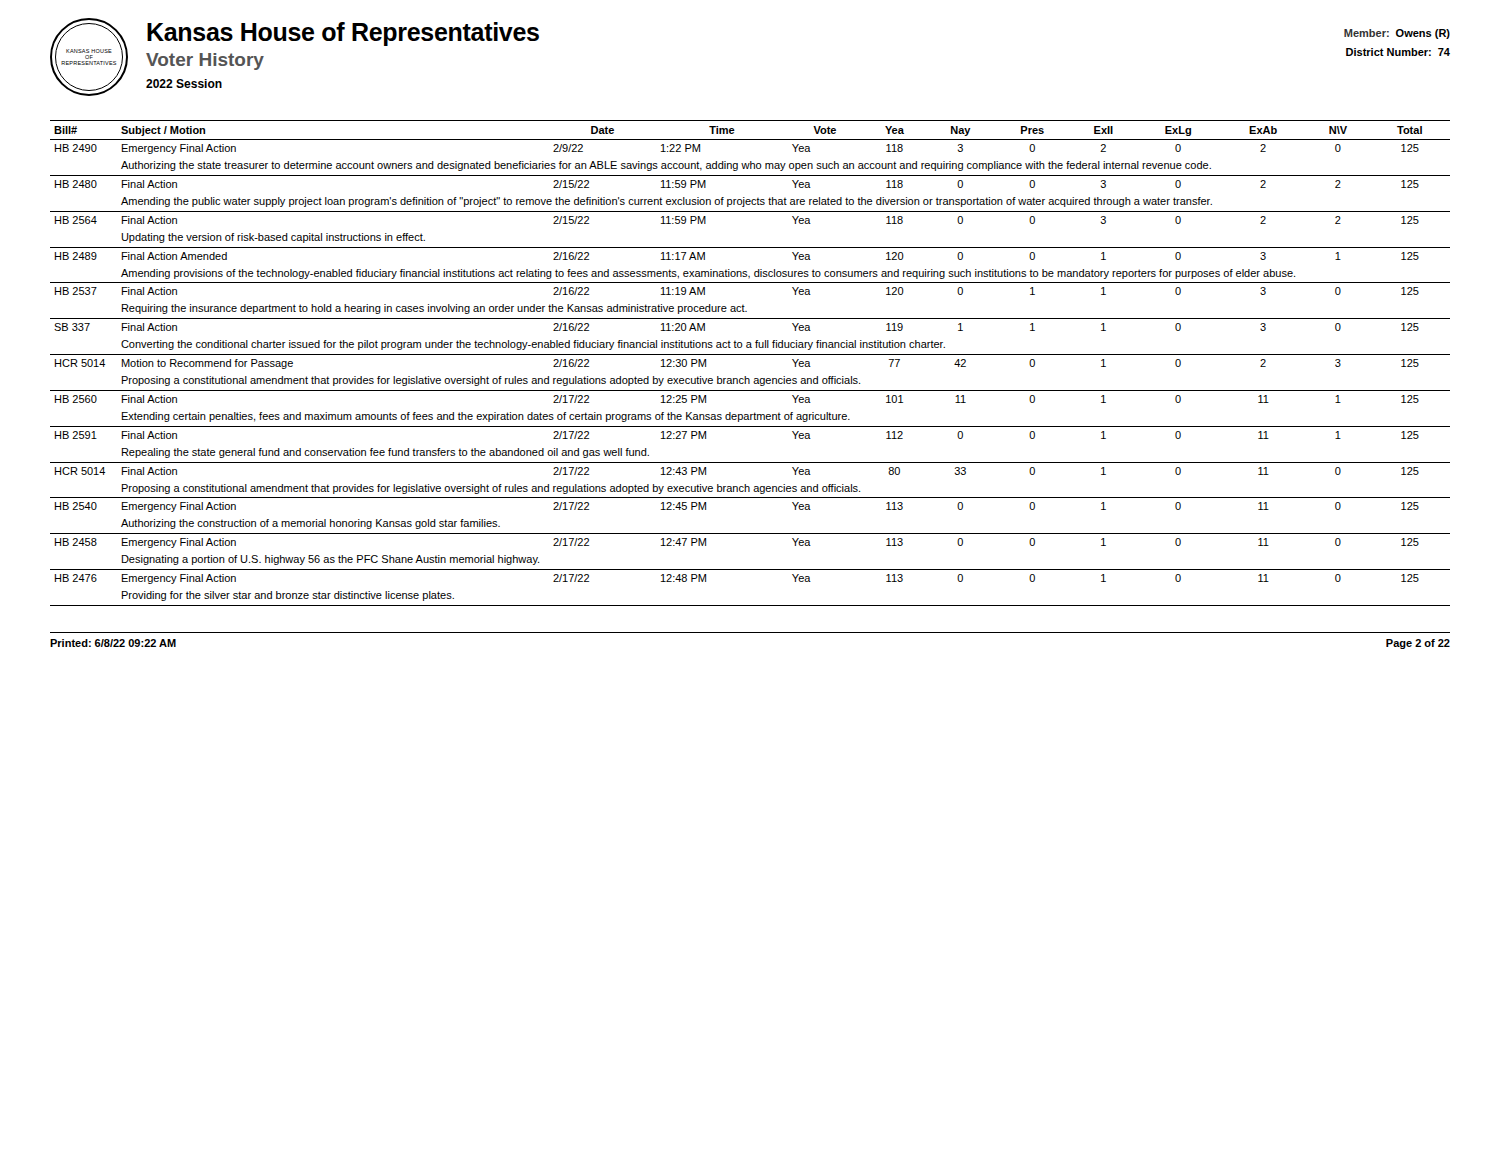KANSAS HOUSE
OF
REPRESENTATIVES
Kansas House of Representatives
Voter History
2022 Session
Member: Owens (R)
District Number: 74
| Bill# | Subject / Motion | Date | Time | Vote | Yea | Nay | Pres | ExII | ExLg | ExAb | N\V | Total |
| --- | --- | --- | --- | --- | --- | --- | --- | --- | --- | --- | --- | --- |
| HB 2490 | Emergency Final Action | 2/9/22 | 1:22 PM | Yea | 118 | 3 | 0 | 2 | 0 | 2 | 0 | 125 |
| | Authorizing the state treasurer to determine account owners and designated beneficiaries for an ABLE savings account, adding who may open such an account and requiring compliance with the federal internal revenue code. |
| HB 2480 | Final Action | 2/15/22 | 11:59 PM | Yea | 118 | 0 | 0 | 3 | 0 | 2 | 2 | 125 |
| | Amending the public water supply project loan program's definition of "project" to remove the definition's current exclusion of projects that are related to the diversion or transportation of water acquired through a water transfer. |
| HB 2564 | Final Action | 2/15/22 | 11:59 PM | Yea | 118 | 0 | 0 | 3 | 0 | 2 | 2 | 125 |
| | Updating the version of risk-based capital instructions in effect. |
| HB 2489 | Final Action Amended | 2/16/22 | 11:17 AM | Yea | 120 | 0 | 0 | 1 | 0 | 3 | 1 | 125 |
| | Amending provisions of the technology-enabled fiduciary financial institutions act relating to fees and assessments, examinations, disclosures to consumers and requiring such institutions to be mandatory reporters for purposes of elder abuse. |
| HB 2537 | Final Action | 2/16/22 | 11:19 AM | Yea | 120 | 0 | 1 | 1 | 0 | 3 | 0 | 125 |
| | Requiring the insurance department to hold a hearing in cases involving an order under the Kansas administrative procedure act. |
| SB 337 | Final Action | 2/16/22 | 11:20 AM | Yea | 119 | 1 | 1 | 1 | 0 | 3 | 0 | 125 |
| | Converting the conditional charter issued for the pilot program under the technology-enabled fiduciary financial institutions act to a full fiduciary financial institution charter. |
| HCR 5014 | Motion to Recommend for Passage | 2/16/22 | 12:30 PM | Yea | 77 | 42 | 0 | 1 | 0 | 2 | 3 | 125 |
| | Proposing a constitutional amendment that provides for legislative oversight of rules and regulations adopted by executive branch agencies and officials. |
| HB 2560 | Final Action | 2/17/22 | 12:25 PM | Yea | 101 | 11 | 0 | 1 | 0 | 11 | 1 | 125 |
| | Extending certain penalties, fees and maximum amounts of fees and the expiration dates of certain programs of the Kansas department of agriculture. |
| HB 2591 | Final Action | 2/17/22 | 12:27 PM | Yea | 112 | 0 | 0 | 1 | 0 | 11 | 1 | 125 |
| | Repealing the state general fund and conservation fee fund transfers to the abandoned oil and gas well fund. |
| HCR 5014 | Final Action | 2/17/22 | 12:43 PM | Yea | 80 | 33 | 0 | 1 | 0 | 11 | 0 | 125 |
| | Proposing a constitutional amendment that provides for legislative oversight of rules and regulations adopted by executive branch agencies and officials. |
| HB 2540 | Emergency Final Action | 2/17/22 | 12:45 PM | Yea | 113 | 0 | 0 | 1 | 0 | 11 | 0 | 125 |
| | Authorizing the construction of a memorial honoring Kansas gold star families. |
| HB 2458 | Emergency Final Action | 2/17/22 | 12:47 PM | Yea | 113 | 0 | 0 | 1 | 0 | 11 | 0 | 125 |
| | Designating a portion of U.S. highway 56 as the PFC Shane Austin memorial highway. |
| HB 2476 | Emergency Final Action | 2/17/22 | 12:48 PM | Yea | 113 | 0 | 0 | 1 | 0 | 11 | 0 | 125 |
| | Providing for the silver star and bronze star distinctive license plates. |
Printed: 6/8/22 09:22 AM
Page 2 of 22